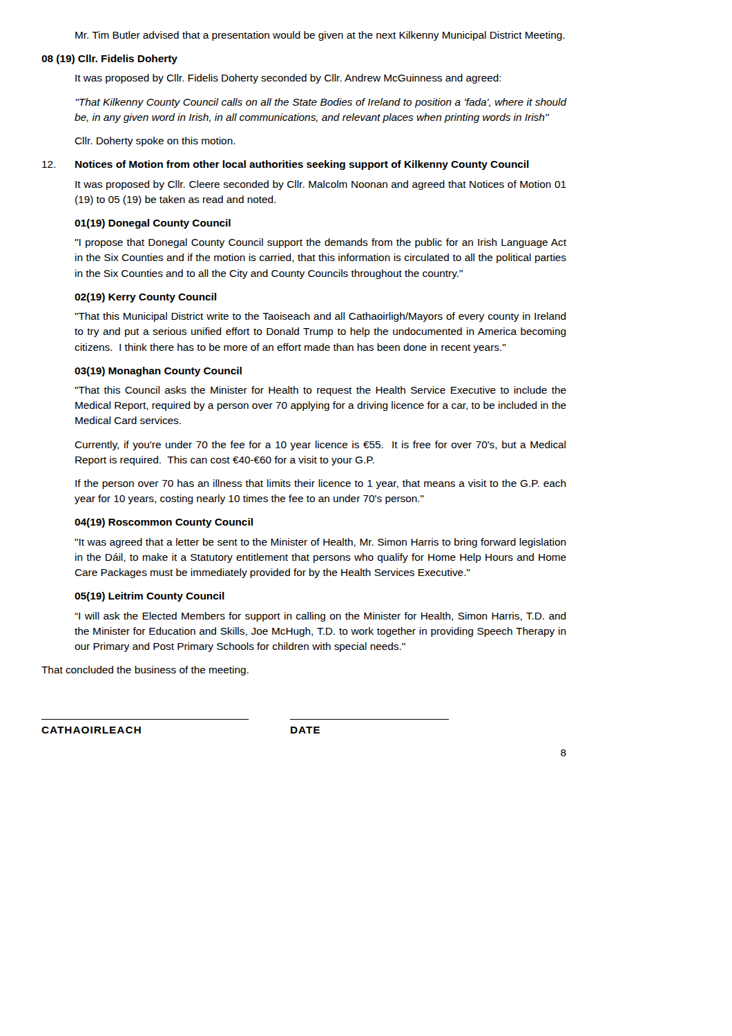Mr. Tim Butler advised that a presentation would be given at the next Kilkenny Municipal District Meeting.
08 (19) Cllr. Fidelis Doherty
It was proposed by Cllr. Fidelis Doherty seconded by Cllr. Andrew McGuinness and agreed:
''That Kilkenny County Council calls on all the State Bodies of Ireland to position a 'fada', where it should be, in any given word in Irish, in all communications, and relevant places when printing words in Irish''
Cllr. Doherty spoke on this motion.
12.
Notices of Motion from other local authorities seeking support of Kilkenny County Council
It was proposed by Cllr. Cleere seconded by Cllr. Malcolm Noonan and agreed that Notices of Motion 01 (19) to 05 (19) be taken as read and noted.
01(19) Donegal County Council
"I propose that Donegal County Council support the demands from the public for an Irish Language Act in the Six Counties and if the motion is carried, that this information is circulated to all the political parties in the Six Counties and to all the City and County Councils throughout the country."
02(19) Kerry County Council
"That this Municipal District write to the Taoiseach and all Cathaoirligh/Mayors of every county in Ireland to try and put a serious unified effort to Donald Trump to help the undocumented in America becoming citizens. I think there has to be more of an effort made than has been done in recent years."
03(19) Monaghan County Council
"That this Council asks the Minister for Health to request the Health Service Executive to include the Medical Report, required by a person over 70 applying for a driving licence for a car, to be included in the Medical Card services.
Currently, if you're under 70 the fee for a 10 year licence is €55. It is free for over 70's, but a Medical Report is required. This can cost €40-€60 for a visit to your G.P.
If the person over 70 has an illness that limits their licence to 1 year, that means a visit to the G.P. each year for 10 years, costing nearly 10 times the fee to an under 70's person."
04(19) Roscommon County Council
"It was agreed that a letter be sent to the Minister of Health, Mr. Simon Harris to bring forward legislation in the Dáil, to make it a Statutory entitlement that persons who qualify for Home Help Hours and Home Care Packages must be immediately provided for by the Health Services Executive."
05(19) Leitrim County Council
“I will ask the Elected Members for support in calling on the Minister for Health, Simon Harris, T.D. and the Minister for Education and Skills, Joe McHugh, T.D. to work together in providing Speech Therapy in our Primary and Post Primary Schools for children with special needs."
That concluded the business of the meeting.
CATHAOIRLEACH
DATE
8